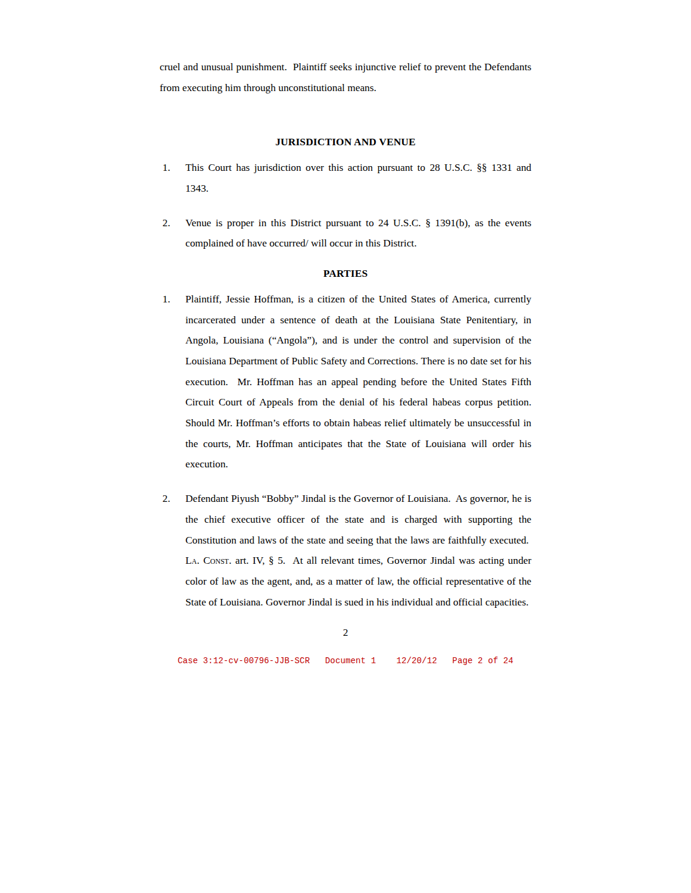cruel and unusual punishment. Plaintiff seeks injunctive relief to prevent the Defendants from executing him through unconstitutional means.
JURISDICTION AND VENUE
This Court has jurisdiction over this action pursuant to 28 U.S.C. §§ 1331 and 1343.
Venue is proper in this District pursuant to 24 U.S.C. § 1391(b), as the events complained of have occurred/ will occur in this District.
PARTIES
Plaintiff, Jessie Hoffman, is a citizen of the United States of America, currently incarcerated under a sentence of death at the Louisiana State Penitentiary, in Angola, Louisiana (“Angola”), and is under the control and supervision of the Louisiana Department of Public Safety and Corrections. There is no date set for his execution. Mr. Hoffman has an appeal pending before the United States Fifth Circuit Court of Appeals from the denial of his federal habeas corpus petition. Should Mr. Hoffman’s efforts to obtain habeas relief ultimately be unsuccessful in the courts, Mr. Hoffman anticipates that the State of Louisiana will order his execution.
Defendant Piyush “Bobby” Jindal is the Governor of Louisiana. As governor, he is the chief executive officer of the state and is charged with supporting the Constitution and laws of the state and seeing that the laws are faithfully executed. La. Const. art. IV, § 5. At all relevant times, Governor Jindal was acting under color of law as the agent, and, as a matter of law, the official representative of the State of Louisiana. Governor Jindal is sued in his individual and official capacities.
2
Case 3:12-cv-00796-JJB-SCR Document 1 12/20/12 Page 2 of 24